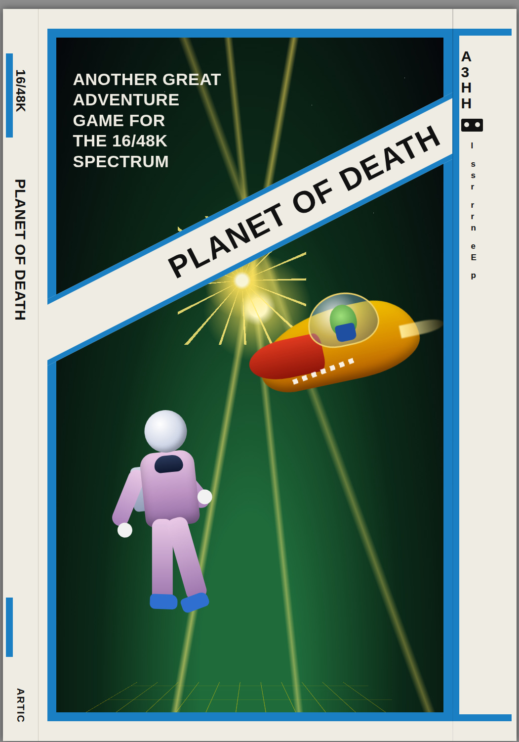16/48K
PLANET OF DEATH
ARTIC
Another great
adventure
game for
the 16/48K
Spectrum
Planet of Death
A
3
H
H
l
s
s
r
r
r
n
e
E
p